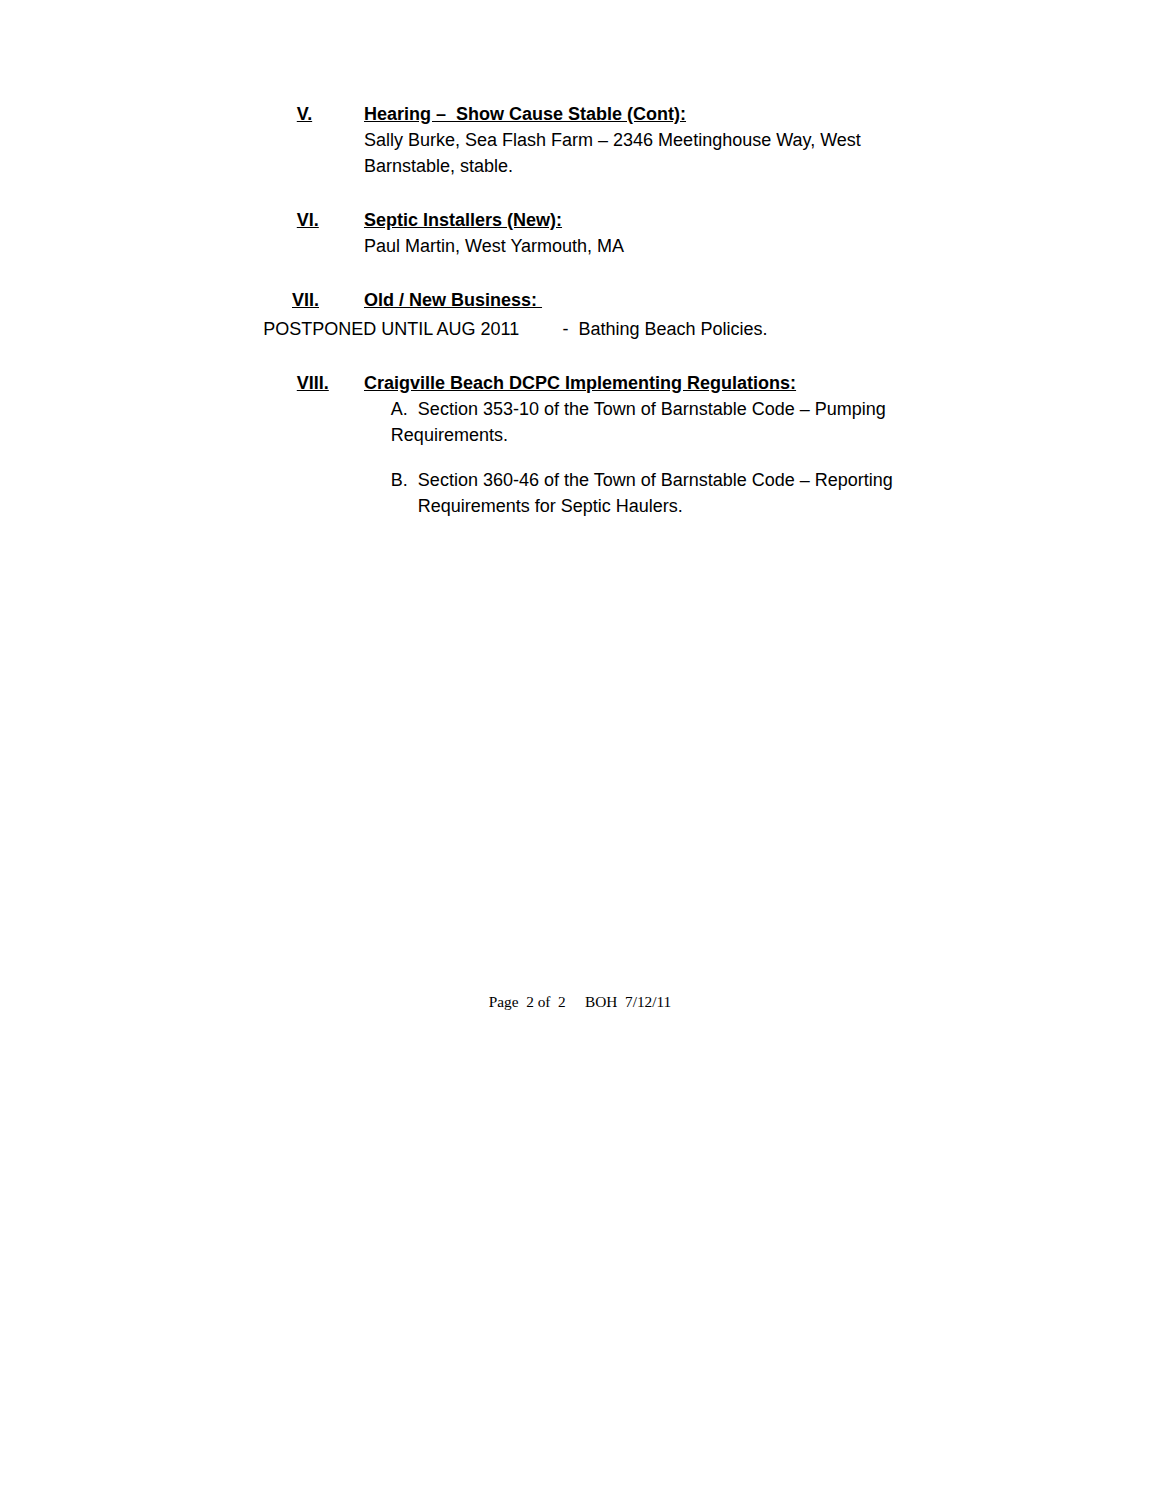V.
Hearing – Show Cause Stable (Cont):
Sally Burke, Sea Flash Farm – 2346 Meetinghouse Way, West
Barnstable, stable.
VI.
Septic Installers (New):
Paul Martin, West Yarmouth, MA
VII.
Old / New Business:
POSTPONED UNTIL AUG 2011
- Bathing Beach Policies.
VIII.
Craigville Beach DCPC Implementing Regulations:
A. Section 353-10 of the Town of Barnstable Code – Pumping Requirements.
B. Section 360-46 of the Town of Barnstable Code – Reporting Requirements for Septic Haulers.
Page 2 of 2 BOH 7/12/11